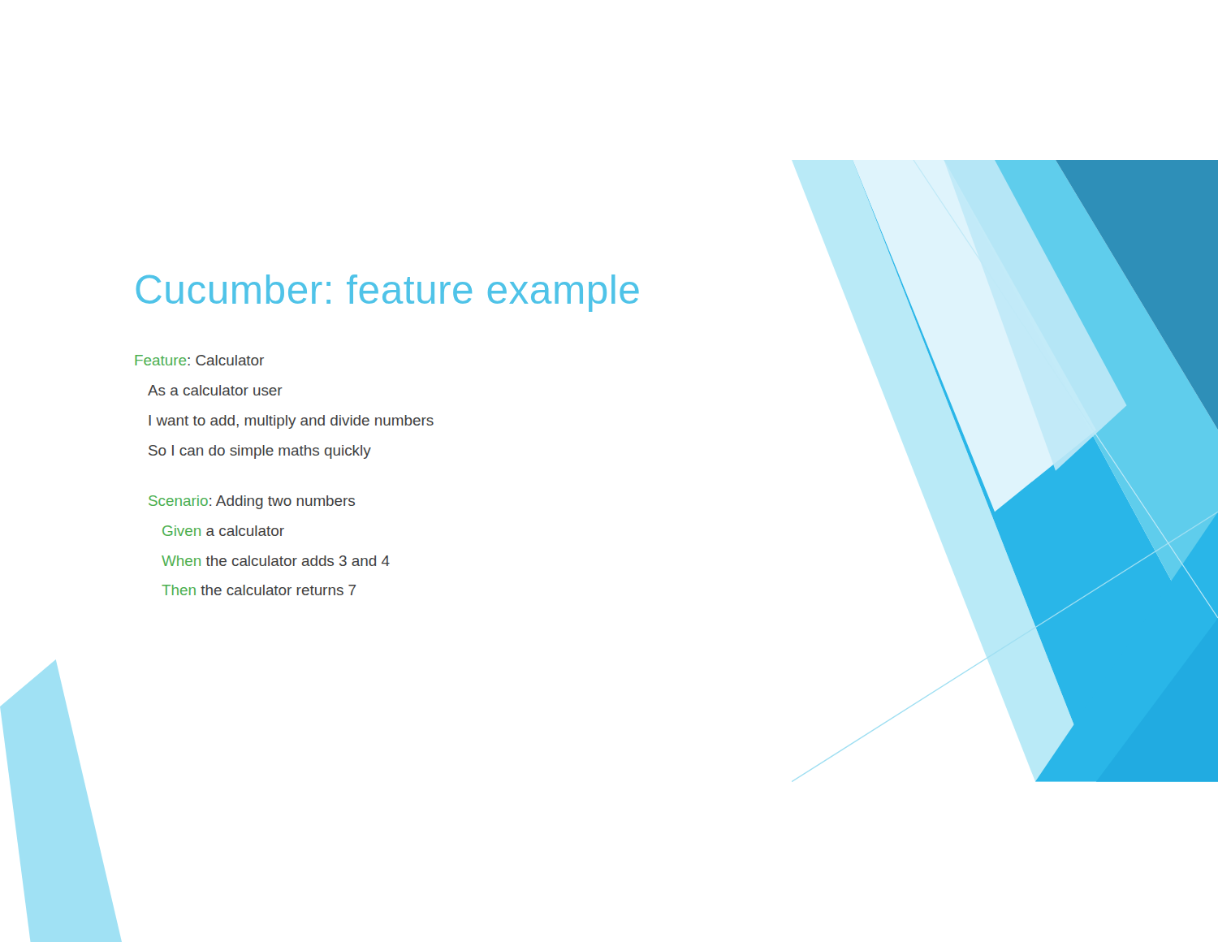Cucumber: feature example
Feature: Calculator
As a calculator user
I want to add, multiply and divide numbers
So I can do simple maths quickly
Scenario: Adding two numbers
Given a calculator
When the calculator adds 3 and 4
Then the calculator returns 7